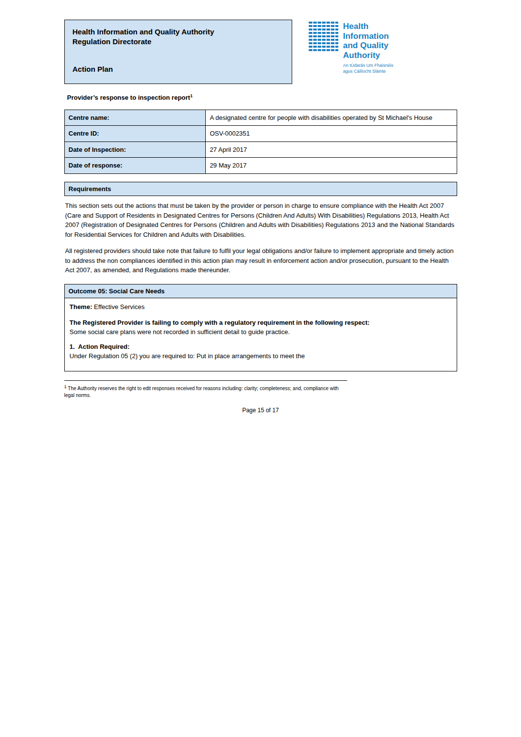Health Information and Quality Authority
Regulation Directorate
Action Plan
Health
Information
and Quality
Authority
An tÚdarás Um Fhaisnéis
agus Cáilíocht Sláinte
Provider’s response to inspection report1
| Centre name: | A designated centre for people with disabilities operated by St Michael's House |
| Centre ID: | OSV-0002351 |
| Date of Inspection: | 27 April 2017 |
| Date of response: | 29 May 2017 |
Requirements
This section sets out the actions that must be taken by the provider or person in charge to ensure compliance with the Health Act 2007 (Care and Support of Residents in Designated Centres for Persons (Children And Adults) With Disabilities) Regulations 2013, Health Act 2007 (Registration of Designated Centres for Persons (Children and Adults with Disabilities) Regulations 2013 and the National Standards for Residential Services for Children and Adults with Disabilities.
All registered providers should take note that failure to fulfil your legal obligations and/or failure to implement appropriate and timely action to address the non compliances identified in this action plan may result in enforcement action and/or prosecution, pursuant to the Health Act 2007, as amended, and Regulations made thereunder.
Outcome 05: Social Care Needs
Theme: Effective Services
The Registered Provider is failing to comply with a regulatory requirement in the following respect:
Some social care plans were not recorded in sufficient detail to guide practice.
1. Action Required:
Under Regulation 05 (2) you are required to: Put in place arrangements to meet the
1 The Authority reserves the right to edit responses received for reasons including: clarity; completeness; and, compliance with legal norms.
Page 15 of 17